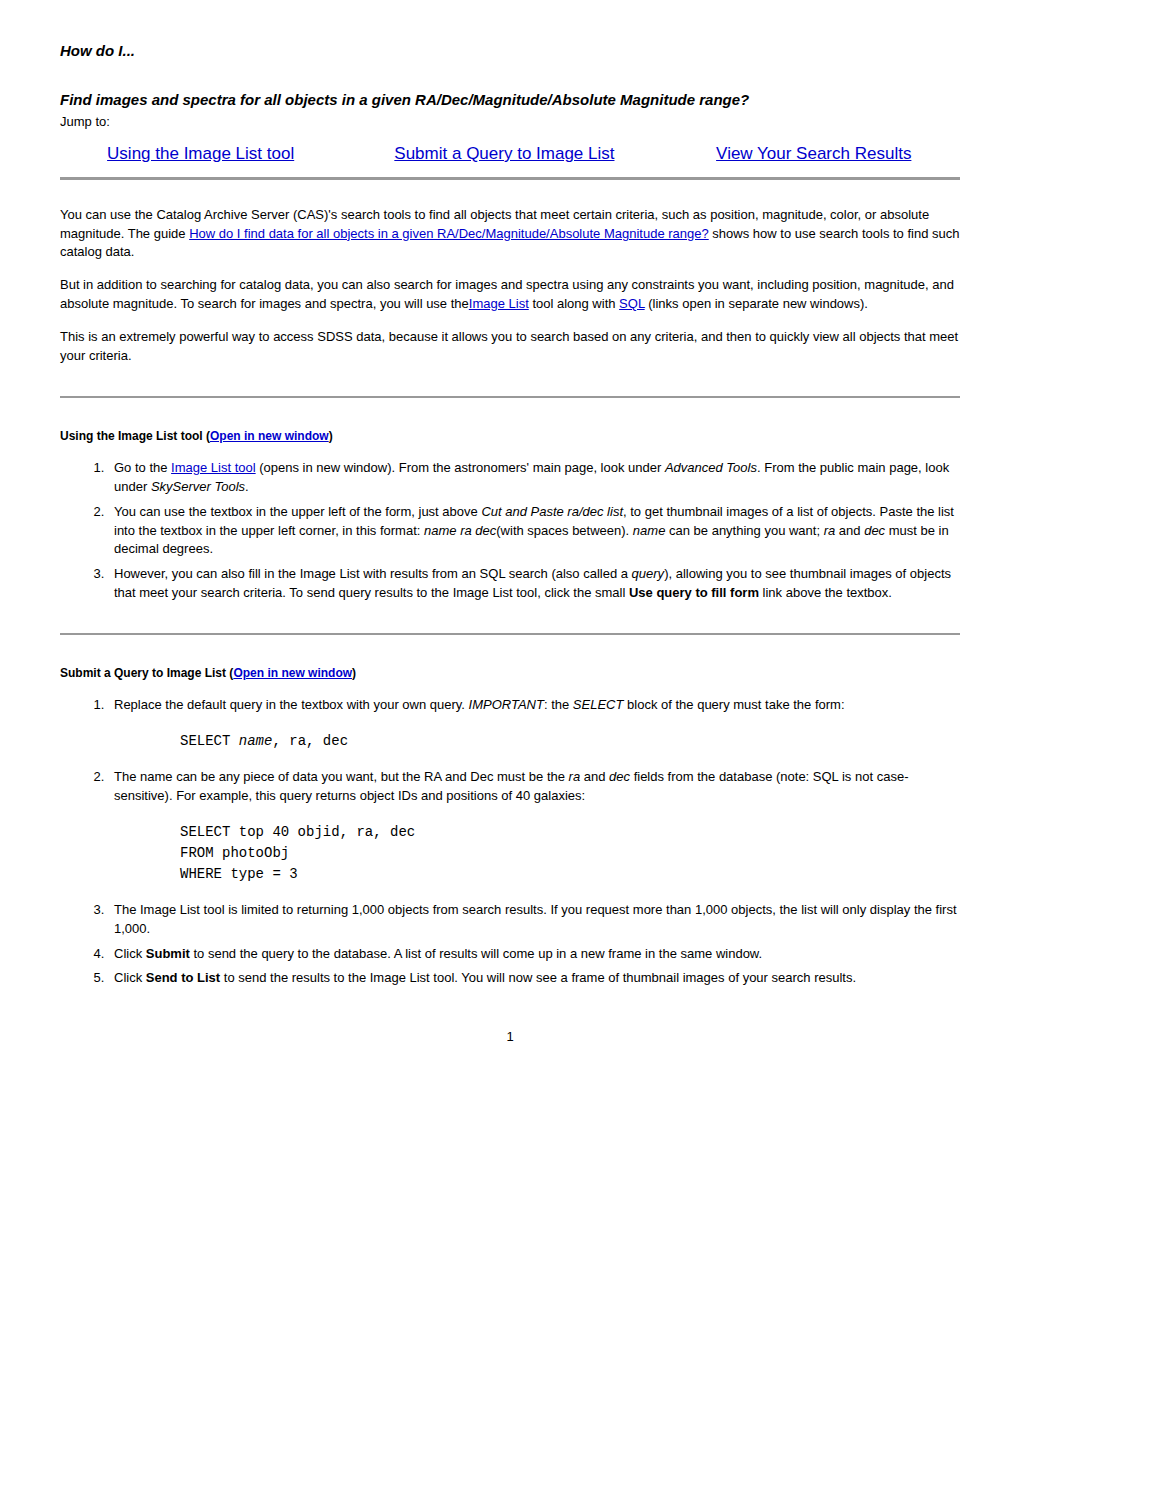How do I...
Find images and spectra for all objects in a given RA/Dec/Magnitude/Absolute Magnitude range?
Jump to:
| Using the Image List tool | Submit a Query to Image List | View Your Search Results |
You can use the Catalog Archive Server (CAS)'s search tools to find all objects that meet certain criteria, such as position, magnitude, color, or absolute magnitude. The guide How do I find data for all objects in a given RA/Dec/Magnitude/Absolute Magnitude range? shows how to use search tools to find such catalog data.
But in addition to searching for catalog data, you can also search for images and spectra using any constraints you want, including position, magnitude, and absolute magnitude. To search for images and spectra, you will use theImage List tool along with SQL (links open in separate new windows).
This is an extremely powerful way to access SDSS data, because it allows you to search based on any criteria, and then to quickly view all objects that meet your criteria.
Using the Image List tool (Open in new window)
Go to the Image List tool (opens in new window). From the astronomers' main page, look under Advanced Tools. From the public main page, look under SkyServer Tools.
You can use the textbox in the upper left of the form, just above Cut and Paste ra/dec list, to get thumbnail images of a list of objects. Paste the list into the textbox in the upper left corner, in this format: name ra dec(with spaces between). name can be anything you want; ra and dec must be in decimal degrees.
However, you can also fill in the Image List with results from an SQL search (also called a query), allowing you to see thumbnail images of objects that meet your search criteria. To send query results to the Image List tool, click the small Use query to fill form link above the textbox.
Submit a Query to Image List (Open in new window)
Replace the default query in the textbox with your own query. IMPORTANT: the SELECT block of the query must take the form:
SELECT name, ra, dec
The name can be any piece of data you want, but the RA and Dec must be the ra and dec fields from the database (note: SQL is not case-sensitive). For example, this query returns object IDs and positions of 40 galaxies:
SELECT top 40 objid, ra, dec
FROM photoObj
WHERE type = 3
The Image List tool is limited to returning 1,000 objects from search results. If you request more than 1,000 objects, the list will only display the first 1,000.
Click Submit to send the query to the database. A list of results will come up in a new frame in the same window.
Click Send to List to send the results to the Image List tool. You will now see a frame of thumbnail images of your search results.
1